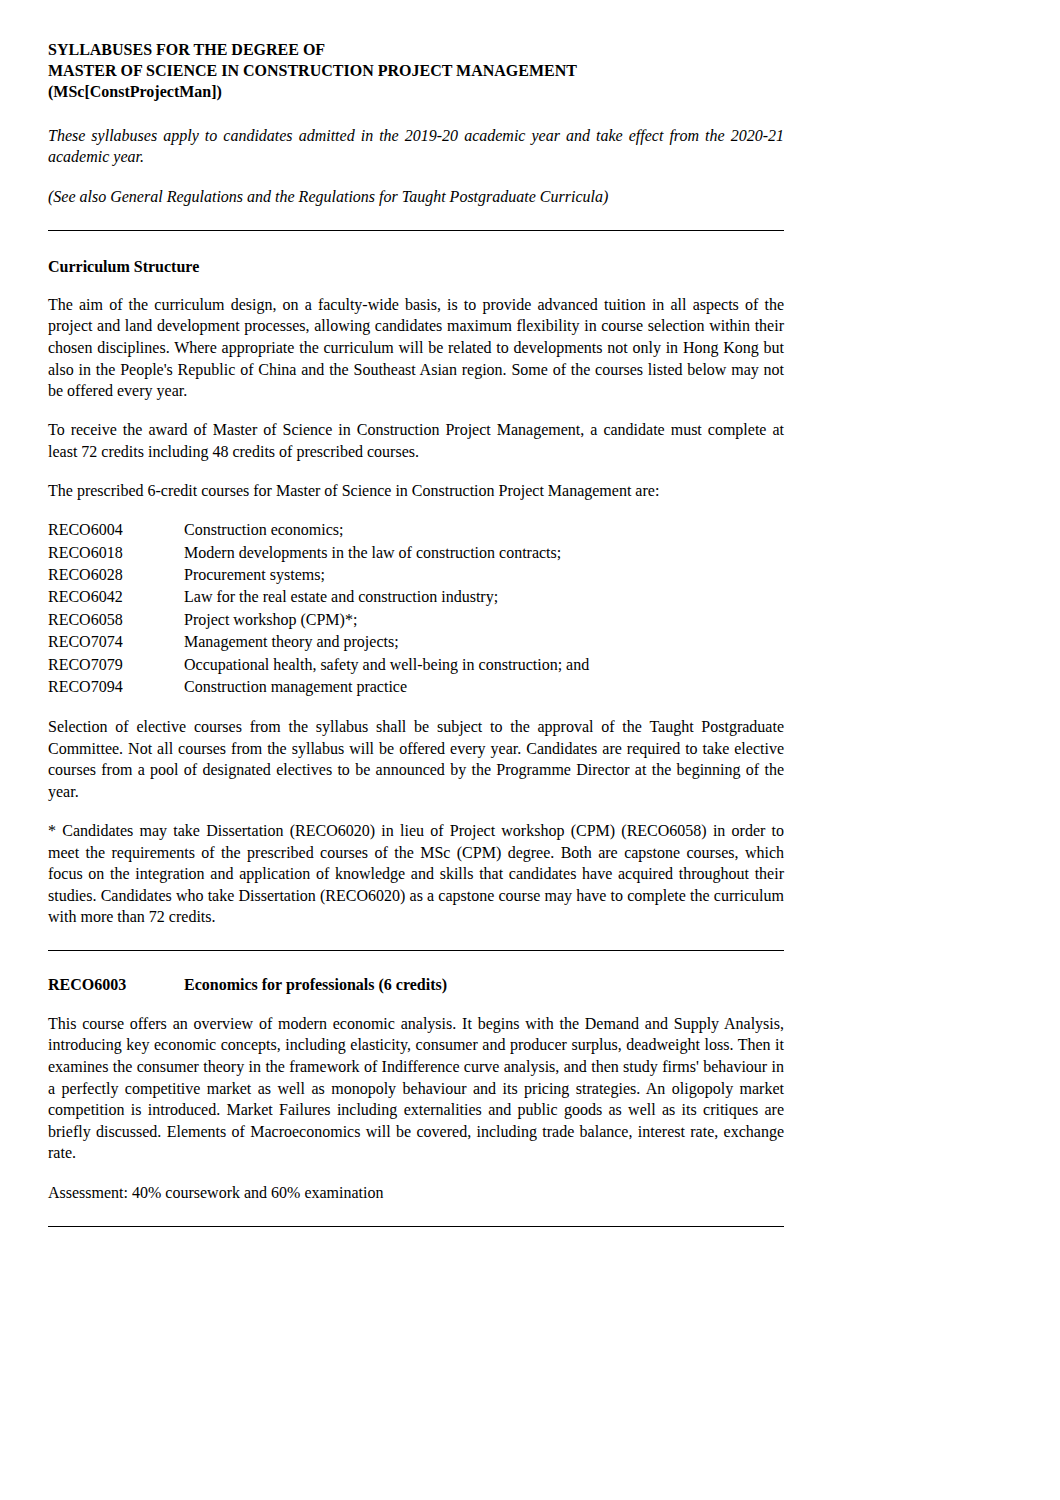SYLLABUSES FOR THE DEGREE OF
MASTER OF SCIENCE IN CONSTRUCTION PROJECT MANAGEMENT
(MSc[ConstProjectMan])
These syllabuses apply to candidates admitted in the 2019-20 academic year and take effect from the 2020-21 academic year.
(See also General Regulations and the Regulations for Taught Postgraduate Curricula)
Curriculum Structure
The aim of the curriculum design, on a faculty-wide basis, is to provide advanced tuition in all aspects of the project and land development processes, allowing candidates maximum flexibility in course selection within their chosen disciplines. Where appropriate the curriculum will be related to developments not only in Hong Kong but also in the People's Republic of China and the Southeast Asian region. Some of the courses listed below may not be offered every year.
To receive the award of Master of Science in Construction Project Management, a candidate must complete at least 72 credits including 48 credits of prescribed courses.
The prescribed 6-credit courses for Master of Science in Construction Project Management are:
| RECO6004 | Construction economics; |
| RECO6018 | Modern developments in the law of construction contracts; |
| RECO6028 | Procurement systems; |
| RECO6042 | Law for the real estate and construction industry; |
| RECO6058 | Project workshop (CPM)*; |
| RECO7074 | Management theory and projects; |
| RECO7079 | Occupational health, safety and well-being in construction; and |
| RECO7094 | Construction management practice |
Selection of elective courses from the syllabus shall be subject to the approval of the Taught Postgraduate Committee. Not all courses from the syllabus will be offered every year. Candidates are required to take elective courses from a pool of designated electives to be announced by the Programme Director at the beginning of the year.
* Candidates may take Dissertation (RECO6020) in lieu of Project workshop (CPM) (RECO6058) in order to meet the requirements of the prescribed courses of the MSc (CPM) degree. Both are capstone courses, which focus on the integration and application of knowledge and skills that candidates have acquired throughout their studies. Candidates who take Dissertation (RECO6020) as a capstone course may have to complete the curriculum with more than 72 credits.
RECO6003 Economics for professionals (6 credits)
This course offers an overview of modern economic analysis. It begins with the Demand and Supply Analysis, introducing key economic concepts, including elasticity, consumer and producer surplus, deadweight loss. Then it examines the consumer theory in the framework of Indifference curve analysis, and then study firms' behaviour in a perfectly competitive market as well as monopoly behaviour and its pricing strategies. An oligopoly market competition is introduced. Market Failures including externalities and public goods as well as its critiques are briefly discussed. Elements of Macroeconomics will be covered, including trade balance, interest rate, exchange rate.
Assessment: 40% coursework and 60% examination